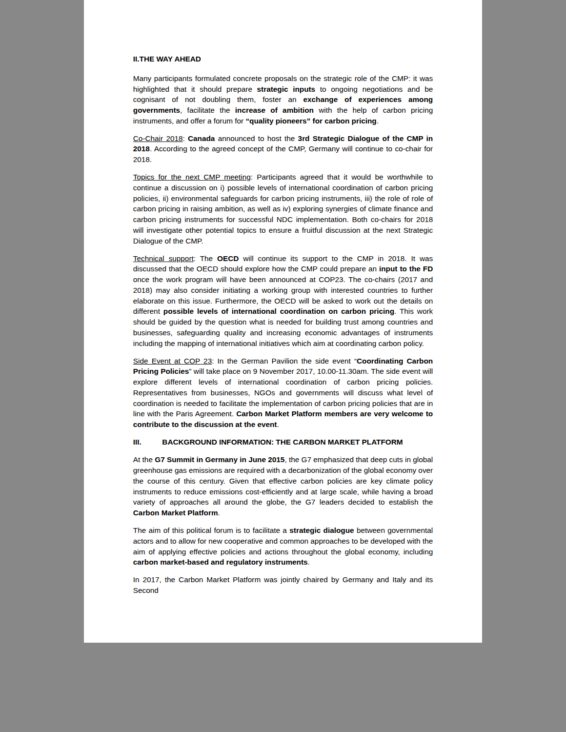II.THE WAY AHEAD
Many participants formulated concrete proposals on the strategic role of the CMP: it was highlighted that it should prepare strategic inputs to ongoing negotiations and be cognisant of not doubling them, foster an exchange of experiences among governments, facilitate the increase of ambition with the help of carbon pricing instruments, and offer a forum for “quality pioneers” for carbon pricing.
Co-Chair 2018: Canada announced to host the 3rd Strategic Dialogue of the CMP in 2018. According to the agreed concept of the CMP, Germany will continue to co-chair for 2018.
Topics for the next CMP meeting: Participants agreed that it would be worthwhile to continue a discussion on i) possible levels of international coordination of carbon pricing policies, ii) environmental safeguards for carbon pricing instruments, iii) the role of role of carbon pricing in raising ambition, as well as iv) exploring synergies of climate finance and carbon pricing instruments for successful NDC implementation. Both co-chairs for 2018 will investigate other potential topics to ensure a fruitful discussion at the next Strategic Dialogue of the CMP.
Technical support: The OECD will continue its support to the CMP in 2018. It was discussed that the OECD should explore how the CMP could prepare an input to the FD once the work program will have been announced at COP23. The co-chairs (2017 and 2018) may also consider initiating a working group with interested countries to further elaborate on this issue. Furthermore, the OECD will be asked to work out the details on different possible levels of international coordination on carbon pricing. This work should be guided by the question what is needed for building trust among countries and businesses, safeguarding quality and increasing economic advantages of instruments including the mapping of international initiatives which aim at coordinating carbon policy.
Side Event at COP 23: In the German Pavilion the side event “Coordinating Carbon Pricing Policies” will take place on 9 November 2017, 10.00-11.30am. The side event will explore different levels of international coordination of carbon pricing policies. Representatives from businesses, NGOs and governments will discuss what level of coordination is needed to facilitate the implementation of carbon pricing policies that are in line with the Paris Agreement. Carbon Market Platform members are very welcome to contribute to the discussion at the event.
III. BACKGROUND INFORMATION: THE CARBON MARKET PLATFORM
At the G7 Summit in Germany in June 2015, the G7 emphasized that deep cuts in global greenhouse gas emissions are required with a decarbonization of the global economy over the course of this century. Given that effective carbon policies are key climate policy instruments to reduce emissions cost-efficiently and at large scale, while having a broad variety of approaches all around the globe, the G7 leaders decided to establish the Carbon Market Platform.
The aim of this political forum is to facilitate a strategic dialogue between governmental actors and to allow for new cooperative and common approaches to be developed with the aim of applying effective policies and actions throughout the global economy, including carbon market-based and regulatory instruments.
In 2017, the Carbon Market Platform was jointly chaired by Germany and Italy and its Second